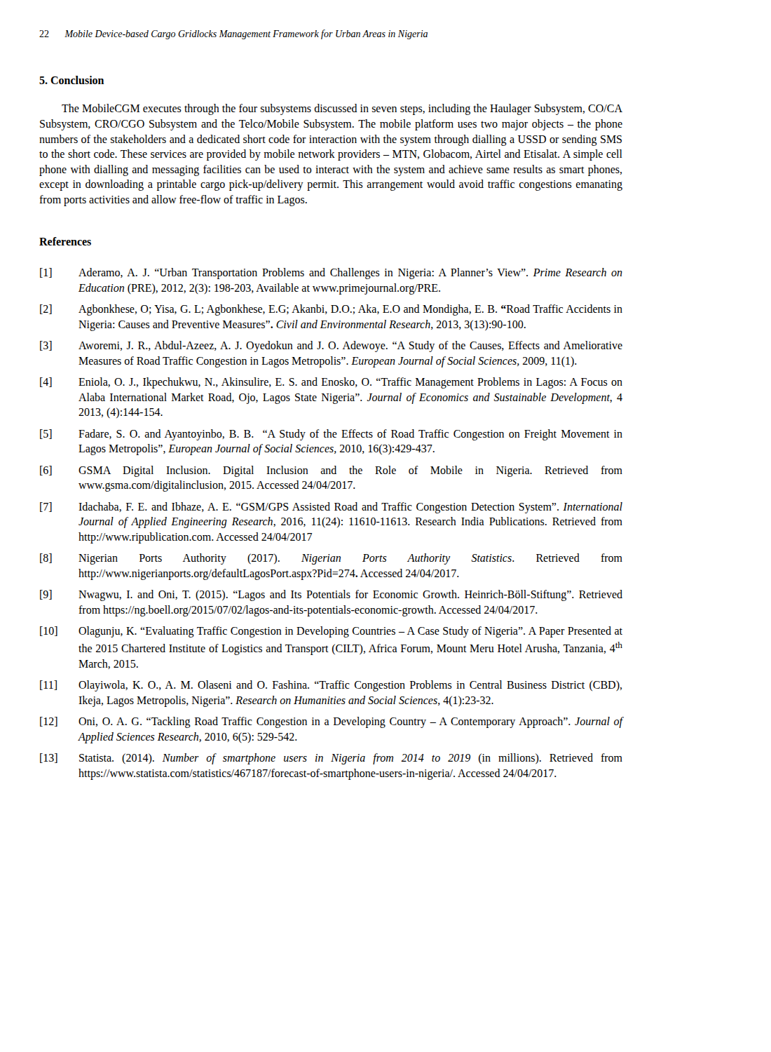22 Mobile Device-based Cargo Gridlocks Management Framework for Urban Areas in Nigeria
5. Conclusion
The MobileCGM executes through the four subsystems discussed in seven steps, including the Haulager Subsystem, CO/CA Subsystem, CRO/CGO Subsystem and the Telco/Mobile Subsystem. The mobile platform uses two major objects – the phone numbers of the stakeholders and a dedicated short code for interaction with the system through dialling a USSD or sending SMS to the short code. These services are provided by mobile network providers – MTN, Globacom, Airtel and Etisalat. A simple cell phone with dialling and messaging facilities can be used to interact with the system and achieve same results as smart phones, except in downloading a printable cargo pick-up/delivery permit. This arrangement would avoid traffic congestions emanating from ports activities and allow free-flow of traffic in Lagos.
References
[1] Aderamo, A. J. “Urban Transportation Problems and Challenges in Nigeria: A Planner’s View”. Prime Research on Education (PRE), 2012, 2(3): 198-203, Available at www.primejournal.org/PRE.
[2] Agbonkhese, O; Yisa, G. L; Agbonkhese, E.G; Akanbi, D.O.; Aka, E.O and Mondigha, E. B. “Road Traffic Accidents in Nigeria: Causes and Preventive Measures”. Civil and Environmental Research, 2013, 3(13):90-100.
[3] Aworemi, J. R., Abdul-Azeez, A. J. Oyedokun and J. O. Adewoye. “A Study of the Causes, Effects and Ameliorative Measures of Road Traffic Congestion in Lagos Metropolis”. European Journal of Social Sciences, 2009, 11(1).
[4] Eniola, O. J., Ikpechukwu, N., Akinsulire, E. S. and Enosko, O. “Traffic Management Problems in Lagos: A Focus on Alaba International Market Road, Ojo, Lagos State Nigeria”. Journal of Economics and Sustainable Development, 4 2013, (4):144-154.
[5] Fadare, S. O. and Ayantoyinbo, B. B. “A Study of the Effects of Road Traffic Congestion on Freight Movement in Lagos Metropolis”, European Journal of Social Sciences, 2010, 16(3):429-437.
[6] GSMA Digital Inclusion. Digital Inclusion and the Role of Mobile in Nigeria. Retrieved from www.gsma.com/digitalinclusion, 2015. Accessed 24/04/2017.
[7] Idachaba, F. E. and Ibhaze, A. E. “GSM/GPS Assisted Road and Traffic Congestion Detection System”. International Journal of Applied Engineering Research, 2016, 11(24): 11610-11613. Research India Publications. Retrieved from http://www.ripublication.com. Accessed 24/04/2017
[8] Nigerian Ports Authority (2017). Nigerian Ports Authority Statistics. Retrieved from http://www.nigerianports.org/defaultLagosPort.aspx?Pid=274. Accessed 24/04/2017.
[9] Nwagwu, I. and Oni, T. (2015). “Lagos and Its Potentials for Economic Growth. Heinrich-Böll-Stiftung”. Retrieved from https://ng.boell.org/2015/07/02/lagos-and-its-potentials-economic-growth. Accessed 24/04/2017.
[10] Olagunju, K. “Evaluating Traffic Congestion in Developing Countries – A Case Study of Nigeria”. A Paper Presented at the 2015 Chartered Institute of Logistics and Transport (CILT), Africa Forum, Mount Meru Hotel Arusha, Tanzania, 4th March, 2015.
[11] Olayiwola, K. O., A. M. Olaseni and O. Fashina. “Traffic Congestion Problems in Central Business District (CBD), Ikeja, Lagos Metropolis, Nigeria”. Research on Humanities and Social Sciences, 4(1):23-32.
[12] Oni, O. A. G. “Tackling Road Traffic Congestion in a Developing Country – A Contemporary Approach”. Journal of Applied Sciences Research, 2010, 6(5): 529-542.
[13] Statista. (2014). Number of smartphone users in Nigeria from 2014 to 2019 (in millions). Retrieved from https://www.statista.com/statistics/467187/forecast-of-smartphone-users-in-nigeria/. Accessed 24/04/2017.